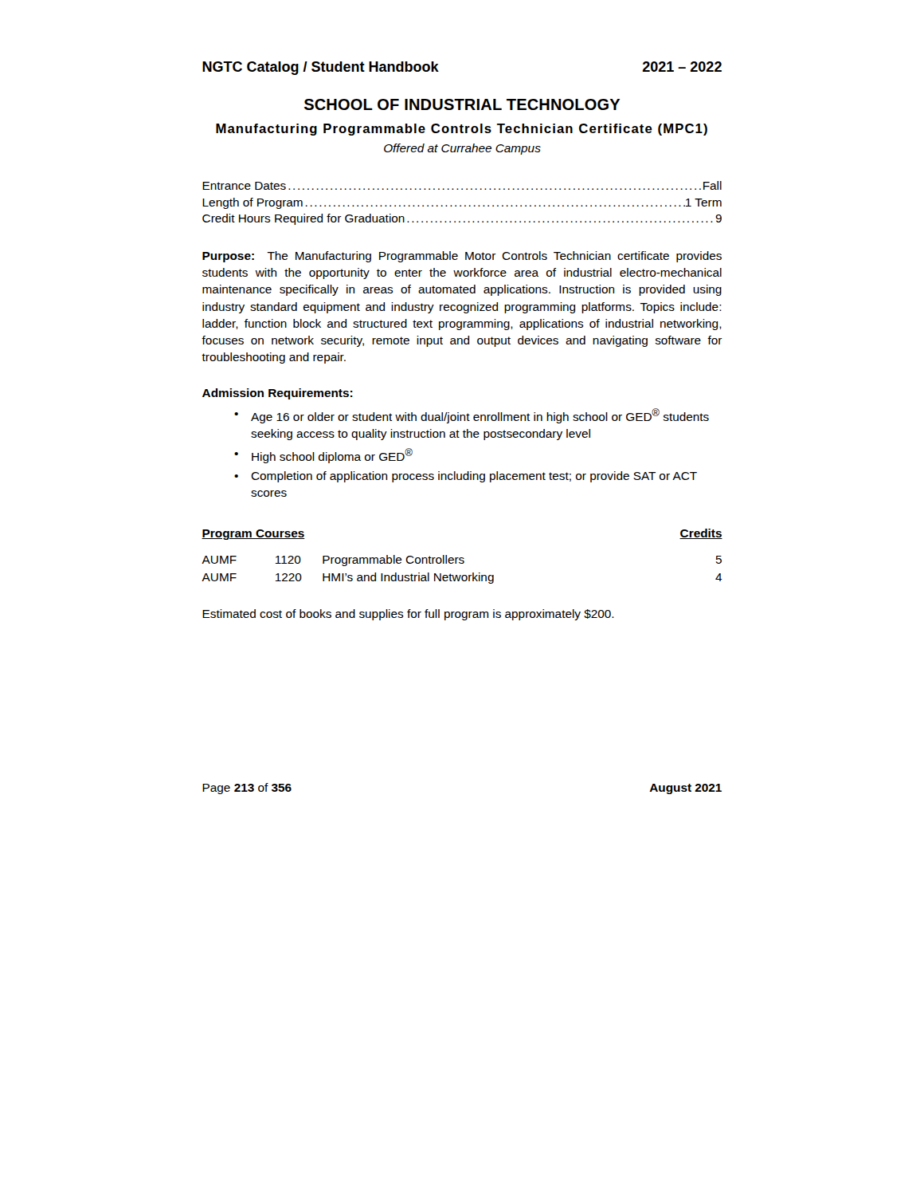NGTC Catalog / Student Handbook
2021 – 2022
SCHOOL OF INDUSTRIAL TECHNOLOGY
Manufacturing Programmable Controls Technician Certificate (MPC1)
Offered at Currahee Campus
Entrance Dates ........................................................................................................................................................... Fall
Length of Program ................................................................................................................................................. 1 Term
Credit Hours Required for Graduation .............................................................................................................................. 9
Purpose: The Manufacturing Programmable Motor Controls Technician certificate provides students with the opportunity to enter the workforce area of industrial electro-mechanical maintenance specifically in areas of automated applications. Instruction is provided using industry standard equipment and industry recognized programming platforms. Topics include: ladder, function block and structured text programming, applications of industrial networking, focuses on network security, remote input and output devices and navigating software for troubleshooting and repair.
Admission Requirements:
Age 16 or older or student with dual/joint enrollment in high school or GED® students seeking access to quality instruction at the postsecondary level
High school diploma or GED®
Completion of application process including placement test; or provide SAT or ACT scores
Program Courses Credits
| AUMF | 1120 | Programmable Controllers | 5 |
| AUMF | 1220 | HMI’s and Industrial Networking | 4 |
Estimated cost of books and supplies for full program is approximately $200.
Page 213 of 356
August 2021